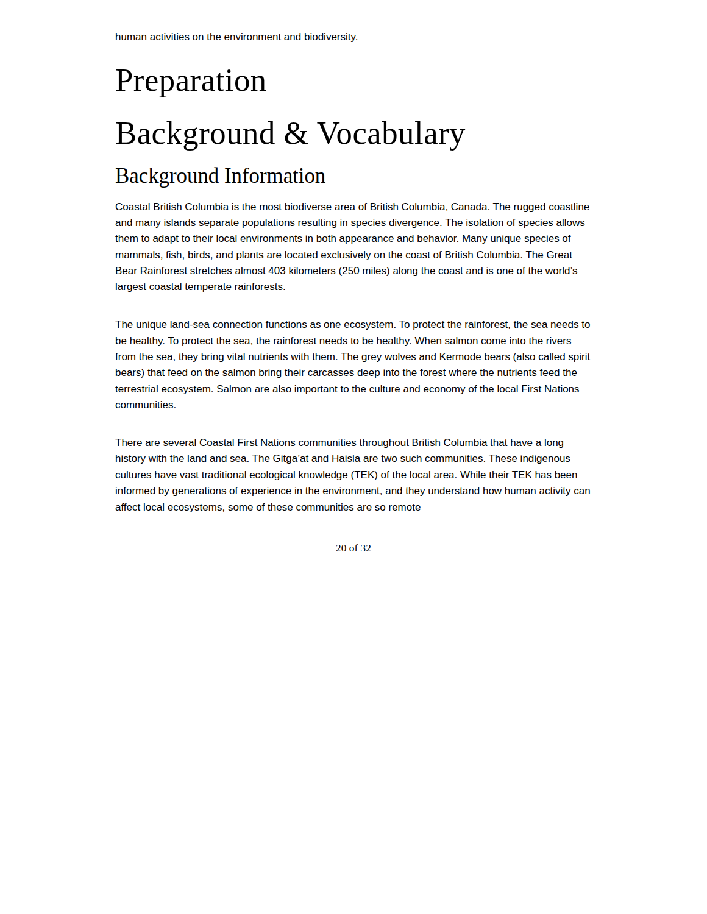human activities on the environment and biodiversity.
Preparation
Background & Vocabulary
Background Information
Coastal British Columbia is the most biodiverse area of British Columbia, Canada. The rugged coastline and many islands separate populations resulting in species divergence. The isolation of species allows them to adapt to their local environments in both appearance and behavior. Many unique species of mammals, fish, birds, and plants are located exclusively on the coast of British Columbia. The Great Bear Rainforest stretches almost 403 kilometers (250 miles) along the coast and is one of the world’s largest coastal temperate rainforests.
The unique land-sea connection functions as one ecosystem. To protect the rainforest, the sea needs to be healthy. To protect the sea, the rainforest needs to be healthy. When salmon come into the rivers from the sea, they bring vital nutrients with them. The grey wolves and Kermode bears (also called spirit bears) that feed on the salmon bring their carcasses deep into the forest where the nutrients feed the terrestrial ecosystem. Salmon are also important to the culture and economy of the local First Nations communities.
There are several Coastal First Nations communities throughout British Columbia that have a long history with the land and sea. The Gitga’at and Haisla are two such communities. These indigenous cultures have vast traditional ecological knowledge (TEK) of the local area. While their TEK has been informed by generations of experience in the environment, and they understand how human activity can affect local ecosystems, some of these communities are so remote
20 of 32